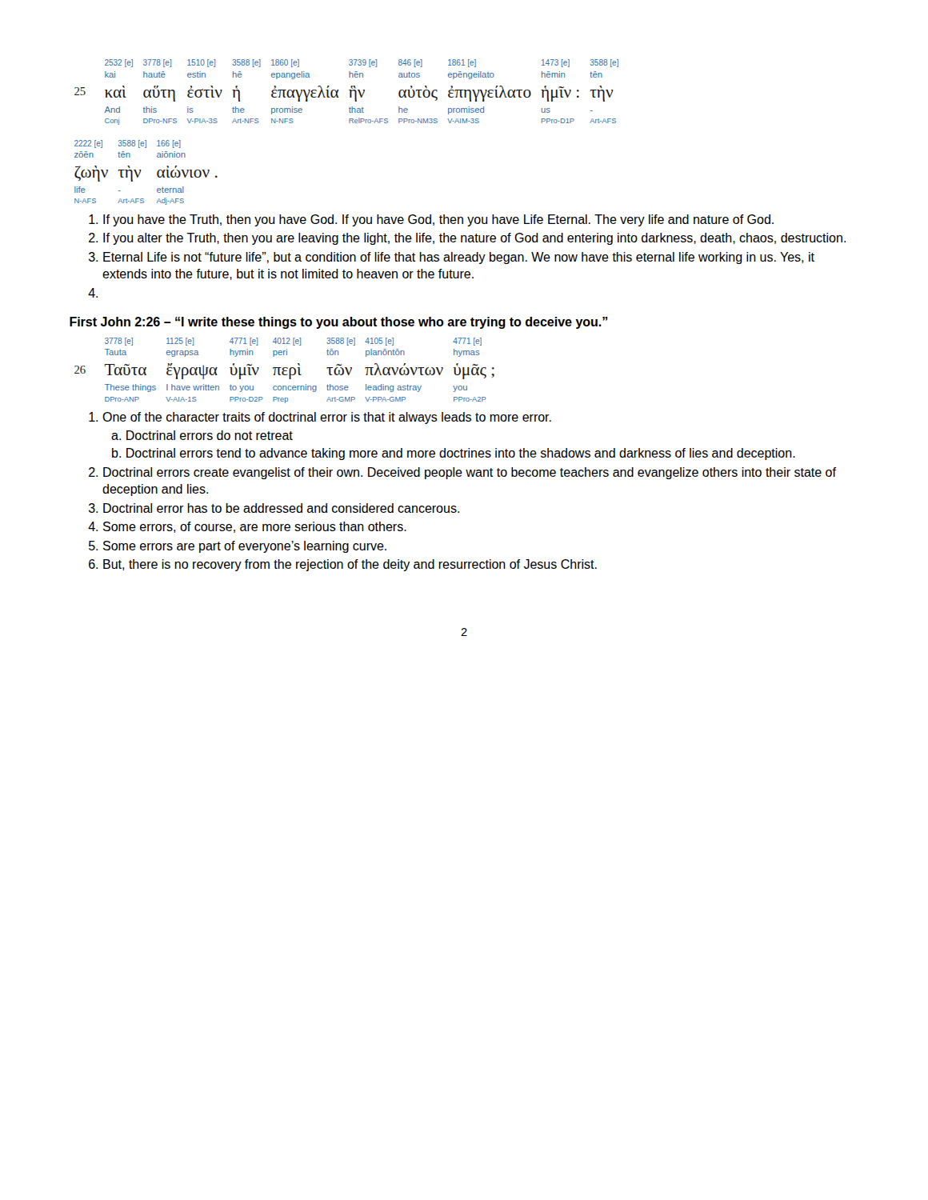| | 2532 [e] | 3778 [e] | 1510 [e] | 3588 [e] | 1860 [e] | 3739 [e] | 846 [e] | 1861 [e] | 1473 [e] | 3588 [e] |
| | kai | hautē | estin | hē | epangelia | hēn | autos | epēngeilato | hēmin | tēn |
| 25 | καὶ | αὕτη | ἐστὶν | ἡ | ἐπαγγελία | ἣν | αὐτὸς | ἐπηγγείλατο | ἡμῖν : | τὴν |
| | And | this | is | the | promise | that | he | promised | us | - |
| | Conj | DPro-NFS | V-PIA-3S | Art-NFS | N-NFS | RelPro-AFS | PPro-NM3S | V-AIM-3S | PPro-D1P | Art-AFS |
| 2222 [e] | 3588 [e] | 166 [e] |
| zōēn | tēn | aiōnion |
| ζωὴν | τὴν | αἰώνιον . |
| life | - | eternal |
| N-AFS | Art-AFS | Adj-AFS |
If you have the Truth, then you have God. If you have God, then you have Life Eternal. The very life and nature of God.
If you alter the Truth, then you are leaving the light, the life, the nature of God and entering into darkness, death, chaos, destruction.
Eternal Life is not “future life”, but a condition of life that has already began. We now have this eternal life working in us. Yes, it extends into the future, but it is not limited to heaven or the future.
First John 2:26 – “I write these things to you about those who are trying to deceive you.”
| | 3778 [e] | 1125 [e] | 4771 [e] | 4012 [e] | 3588 [e] | 4105 [e] | 4771 [e] |
| | Tauta | egrapsa | hymin | peri | tōn | planōntōn | hymas |
| 26 | Ταῦτα | ἔγραψα | ὑμῖν | περὶ | τῶν | πλανώντων | ὑμᾶς ; |
| | These things | I have written | to you | concerning | those | leading astray | you |
| | DPro-ANP | V-AIA-1S | PPro-D2P | Prep | Art-GMP | V-PPA-GMP | PPro-A2P |
One of the character traits of doctrinal error is that it always leads to more error.
Doctrinal errors do not retreat
Doctrinal errors tend to advance taking more and more doctrines into the shadows and darkness of lies and deception.
Doctrinal errors create evangelist of their own. Deceived people want to become teachers and evangelize others into their state of deception and lies.
Doctrinal error has to be addressed and considered cancerous.
Some errors, of course, are more serious than others.
Some errors are part of everyone’s learning curve.
But, there is no recovery from the rejection of the deity and resurrection of Jesus Christ.
2